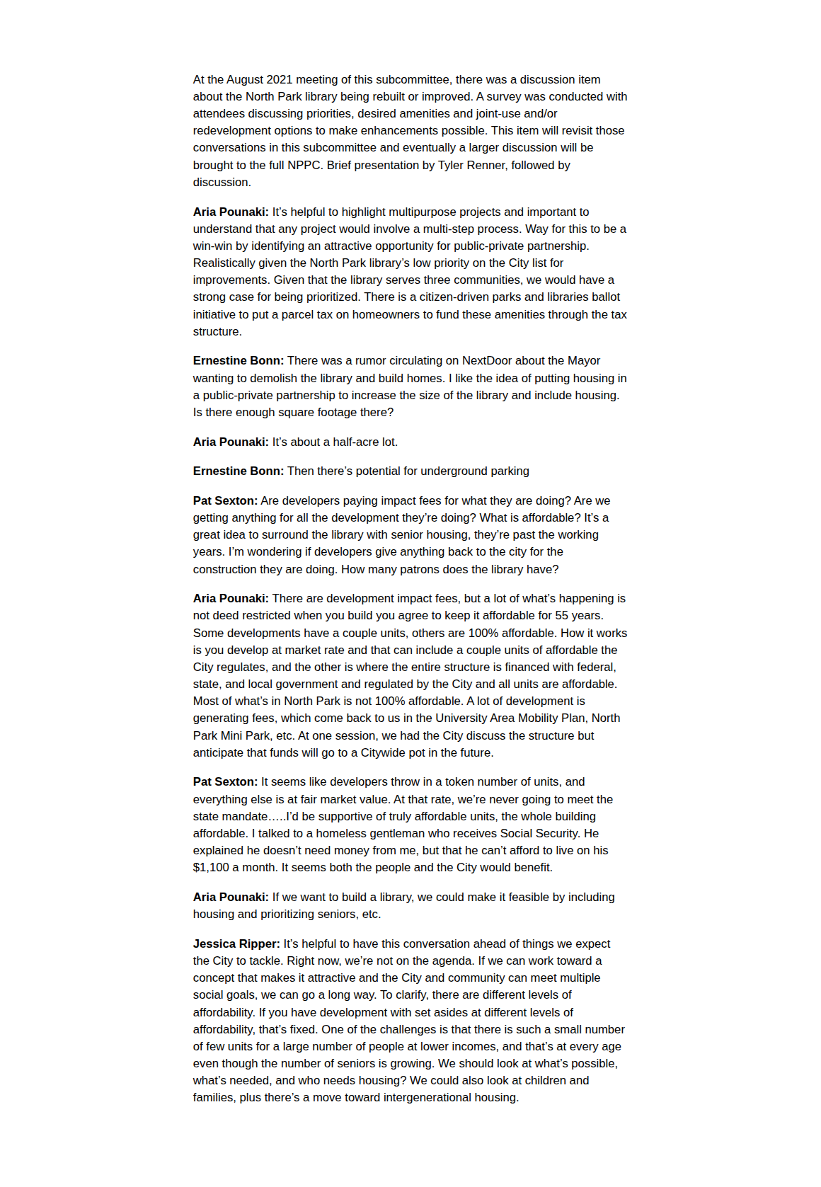At the August 2021 meeting of this subcommittee, there was a discussion item about the North Park library being rebuilt or improved. A survey was conducted with attendees discussing priorities, desired amenities and joint-use and/or redevelopment options to make enhancements possible. This item will revisit those conversations in this subcommittee and eventually a larger discussion will be brought to the full NPPC. Brief presentation by Tyler Renner, followed by discussion.
Aria Pounaki: It’s helpful to highlight multipurpose projects and important to understand that any project would involve a multi-step process. Way for this to be a win-win by identifying an attractive opportunity for public-private partnership. Realistically given the North Park library’s low priority on the City list for improvements. Given that the library serves three communities, we would have a strong case for being prioritized. There is a citizen-driven parks and libraries ballot initiative to put a parcel tax on homeowners to fund these amenities through the tax structure.
Ernestine Bonn: There was a rumor circulating on NextDoor about the Mayor wanting to demolish the library and build homes. I like the idea of putting housing in a public-private partnership to increase the size of the library and include housing. Is there enough square footage there?
Aria Pounaki: It’s about a half-acre lot.
Ernestine Bonn: Then there’s potential for underground parking
Pat Sexton: Are developers paying impact fees for what they are doing? Are we getting anything for all the development they’re doing? What is affordable? It’s a great idea to surround the library with senior housing, they’re past the working years. I’m wondering if developers give anything back to the city for the construction they are doing. How many patrons does the library have?
Aria Pounaki: There are development impact fees, but a lot of what’s happening is not deed restricted when you build you agree to keep it affordable for 55 years. Some developments have a couple units, others are 100% affordable. How it works is you develop at market rate and that can include a couple units of affordable the City regulates, and the other is where the entire structure is financed with federal, state, and local government and regulated by the City and all units are affordable. Most of what’s in North Park is not 100% affordable. A lot of development is generating fees, which come back to us in the University Area Mobility Plan, North Park Mini Park, etc. At one session, we had the City discuss the structure but anticipate that funds will go to a Citywide pot in the future.
Pat Sexton: It seems like developers throw in a token number of units, and everything else is at fair market value. At that rate, we’re never going to meet the state mandate…..I’d be supportive of truly affordable units, the whole building affordable. I talked to a homeless gentleman who receives Social Security. He explained he doesn’t need money from me, but that he can’t afford to live on his $1,100 a month. It seems both the people and the City would benefit.
Aria Pounaki: If we want to build a library, we could make it feasible by including housing and prioritizing seniors, etc.
Jessica Ripper: It’s helpful to have this conversation ahead of things we expect the City to tackle. Right now, we’re not on the agenda. If we can work toward a concept that makes it attractive and the City and community can meet multiple social goals, we can go a long way. To clarify, there are different levels of affordability. If you have development with set asides at different levels of affordability, that’s fixed. One of the challenges is that there is such a small number of few units for a large number of people at lower incomes, and that’s at every age even though the number of seniors is growing. We should look at what’s possible, what’s needed, and who needs housing? We could also look at children and families, plus there’s a move toward intergenerational housing.